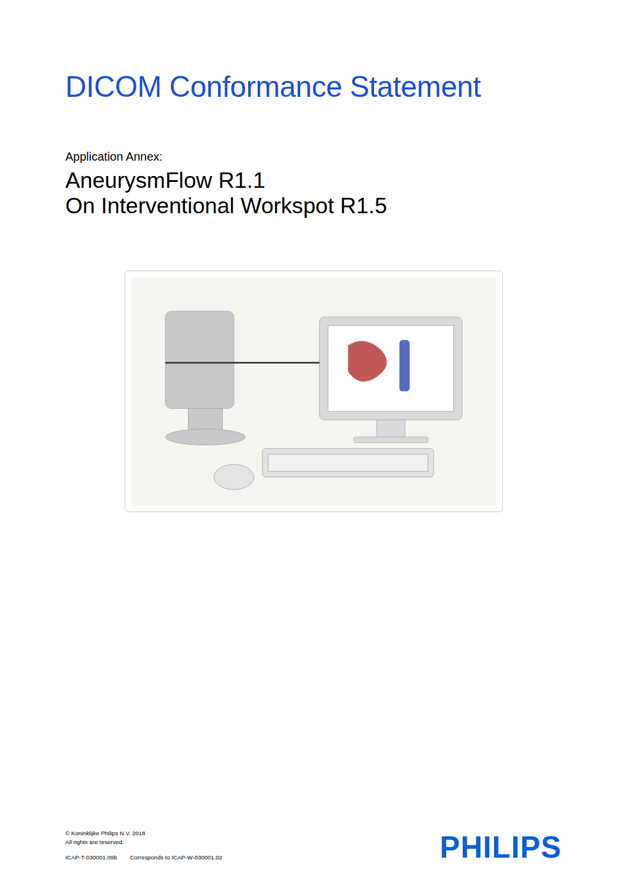DICOM Conformance Statement
Application Annex:
AneurysmFlow R1.1
On Interventional Workspot R1.5
© Koninklijke Philips N.V. 2018
All rights are reserved.
ICAP-T-030001.09b Corresponds to ICAP-W-030001.02
PHILIPS